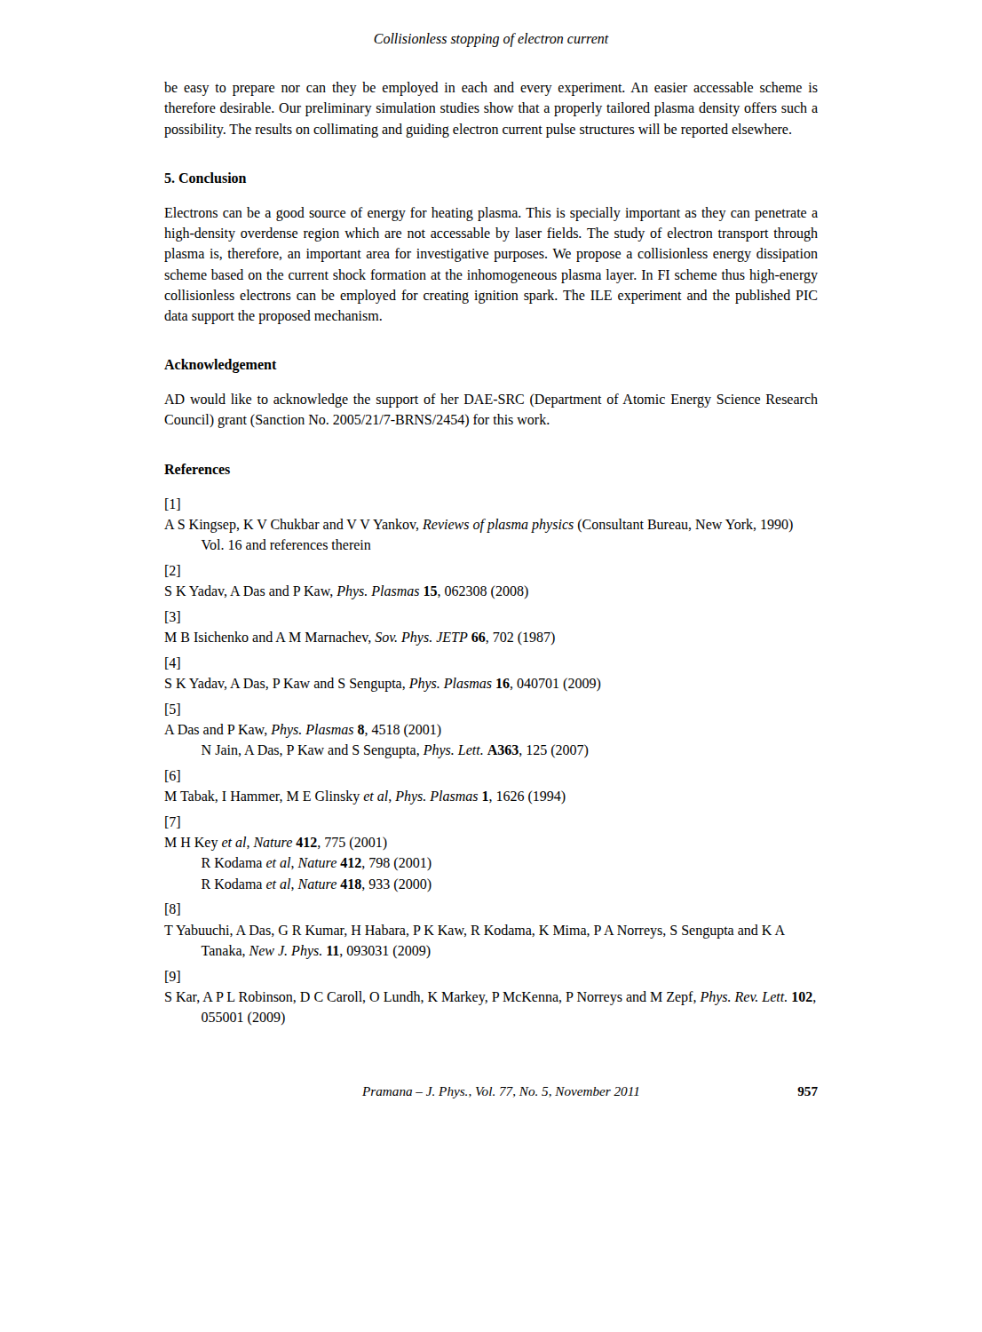Collisionless stopping of electron current
be easy to prepare nor can they be employed in each and every experiment. An easier accessable scheme is therefore desirable. Our preliminary simulation studies show that a properly tailored plasma density offers such a possibility. The results on collimating and guiding electron current pulse structures will be reported elsewhere.
5. Conclusion
Electrons can be a good source of energy for heating plasma. This is specially important as they can penetrate a high-density overdense region which are not accessable by laser fields. The study of electron transport through plasma is, therefore, an important area for investigative purposes. We propose a collisionless energy dissipation scheme based on the current shock formation at the inhomogeneous plasma layer. In FI scheme thus high-energy collisionless electrons can be employed for creating ignition spark. The ILE experiment and the published PIC data support the proposed mechanism.
Acknowledgement
AD would like to acknowledge the support of her DAE-SRC (Department of Atomic Energy Science Research Council) grant (Sanction No. 2005/21/7-BRNS/2454) for this work.
References
[1] A S Kingsep, K V Chukbar and V V Yankov, Reviews of plasma physics (Consultant Bureau, New York, 1990) Vol. 16 and references therein
[2] S K Yadav, A Das and P Kaw, Phys. Plasmas 15, 062308 (2008)
[3] M B Isichenko and A M Marnachev, Sov. Phys. JETP 66, 702 (1987)
[4] S K Yadav, A Das, P Kaw and S Sengupta, Phys. Plasmas 16, 040701 (2009)
[5] A Das and P Kaw, Phys. Plasmas 8, 4518 (2001) N Jain, A Das, P Kaw and S Sengupta, Phys. Lett. A363, 125 (2007)
[6] M Tabak, I Hammer, M E Glinsky et al, Phys. Plasmas 1, 1626 (1994)
[7] M H Key et al, Nature 412, 775 (2001) R Kodama et al, Nature 412, 798 (2001) R Kodama et al, Nature 418, 933 (2000)
[8] T Yabuuchi, A Das, G R Kumar, H Habara, P K Kaw, R Kodama, K Mima, P A Norreys, S Sengupta and K A Tanaka, New J. Phys. 11, 093031 (2009)
[9] S Kar, A P L Robinson, D C Caroll, O Lundh, K Markey, P McKenna, P Norreys and M Zepf, Phys. Rev. Lett. 102, 055001 (2009)
Pramana – J. Phys., Vol. 77, No. 5, November 2011 957